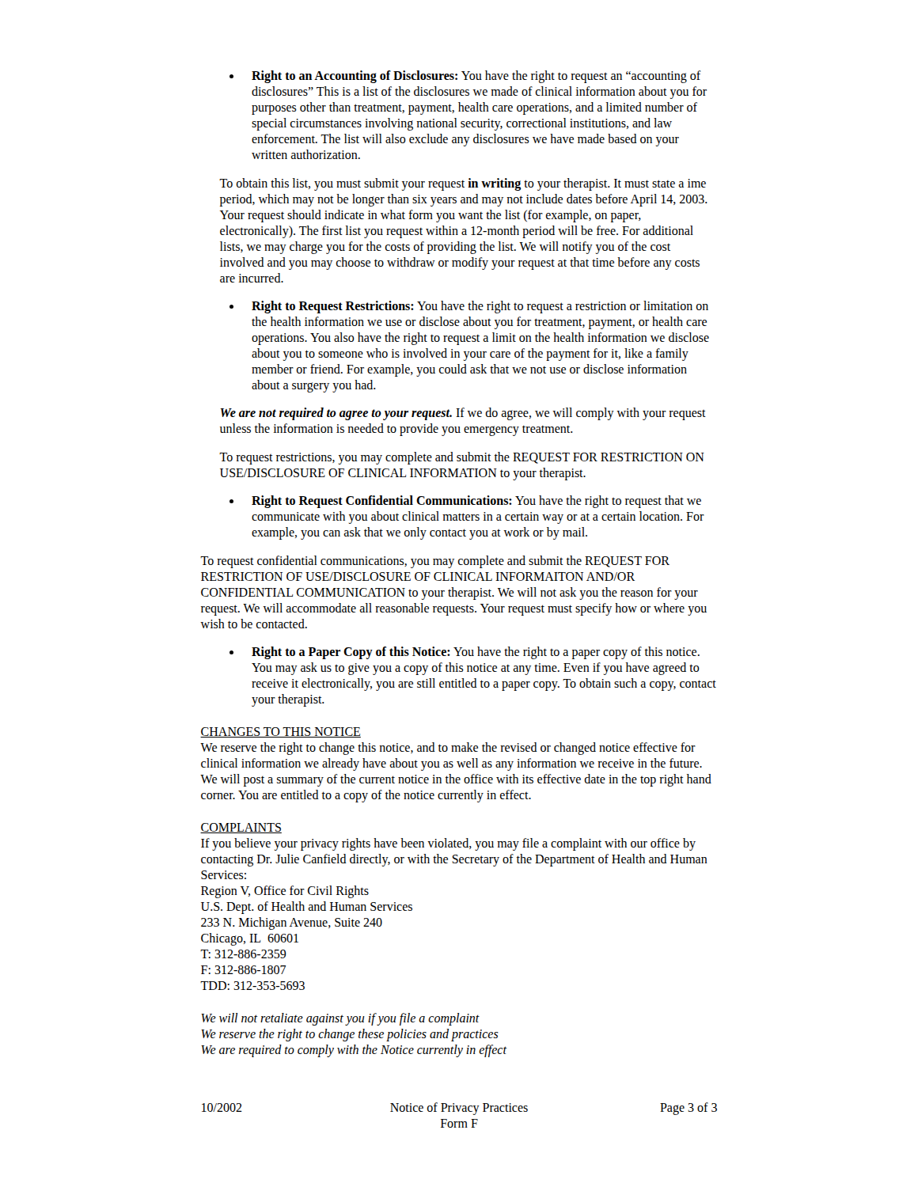Right to an Accounting of Disclosures: You have the right to request an “accounting of disclosures” This is a list of the disclosures we made of clinical information about you for purposes other than treatment, payment, health care operations, and a limited number of special circumstances involving national security, correctional institutions, and law enforcement. The list will also exclude any disclosures we have made based on your written authorization.
To obtain this list, you must submit your request in writing to your therapist. It must state a ime period, which may not be longer than six years and may not include dates before April 14, 2003. Your request should indicate in what form you want the list (for example, on paper, electronically). The first list you request within a 12-month period will be free. For additional lists, we may charge you for the costs of providing the list. We will notify you of the cost involved and you may choose to withdraw or modify your request at that time before any costs are incurred.
Right to Request Restrictions: You have the right to request a restriction or limitation on the health information we use or disclose about you for treatment, payment, or health care operations. You also have the right to request a limit on the health information we disclose about you to someone who is involved in your care of the payment for it, like a family member or friend. For example, you could ask that we not use or disclose information about a surgery you had.
We are not required to agree to your request. If we do agree, we will comply with your request unless the information is needed to provide you emergency treatment.
To request restrictions, you may complete and submit the REQUEST FOR RESTRICTION ON USE/DISCLOSURE OF CLINICAL INFORMATION to your therapist.
Right to Request Confidential Communications: You have the right to request that we communicate with you about clinical matters in a certain way or at a certain location. For example, you can ask that we only contact you at work or by mail.
To request confidential communications, you may complete and submit the REQUEST FOR RESTRICTION OF USE/DISCLOSURE OF CLINICAL INFORMAITON AND/OR CONFIDENTIAL COMMUNICATION to your therapist. We will not ask you the reason for your request. We will accommodate all reasonable requests. Your request must specify how or where you wish to be contacted.
Right to a Paper Copy of this Notice: You have the right to a paper copy of this notice. You may ask us to give you a copy of this notice at any time. Even if you have agreed to receive it electronically, you are still entitled to a paper copy. To obtain such a copy, contact your therapist.
CHANGES TO THIS NOTICE
We reserve the right to change this notice, and to make the revised or changed notice effective for clinical information we already have about you as well as any information we receive in the future. We will post a summary of the current notice in the office with its effective date in the top right hand corner. You are entitled to a copy of the notice currently in effect.
COMPLAINTS
If you believe your privacy rights have been violated, you may file a complaint with our office by contacting Dr. Julie Canfield directly, or with the Secretary of the Department of Health and Human Services:
Region V, Office for Civil Rights
U.S. Dept. of Health and Human Services
233 N. Michigan Avenue, Suite 240
Chicago, IL 60601
T: 312-886-2359
F: 312-886-1807
TDD: 312-353-5693
We will not retaliate against you if you file a complaint
We reserve the right to change these policies and practices
We are required to comply with the Notice currently in effect
| 10/2002 | Notice of Privacy Practices Form F | Page 3 of 3 |